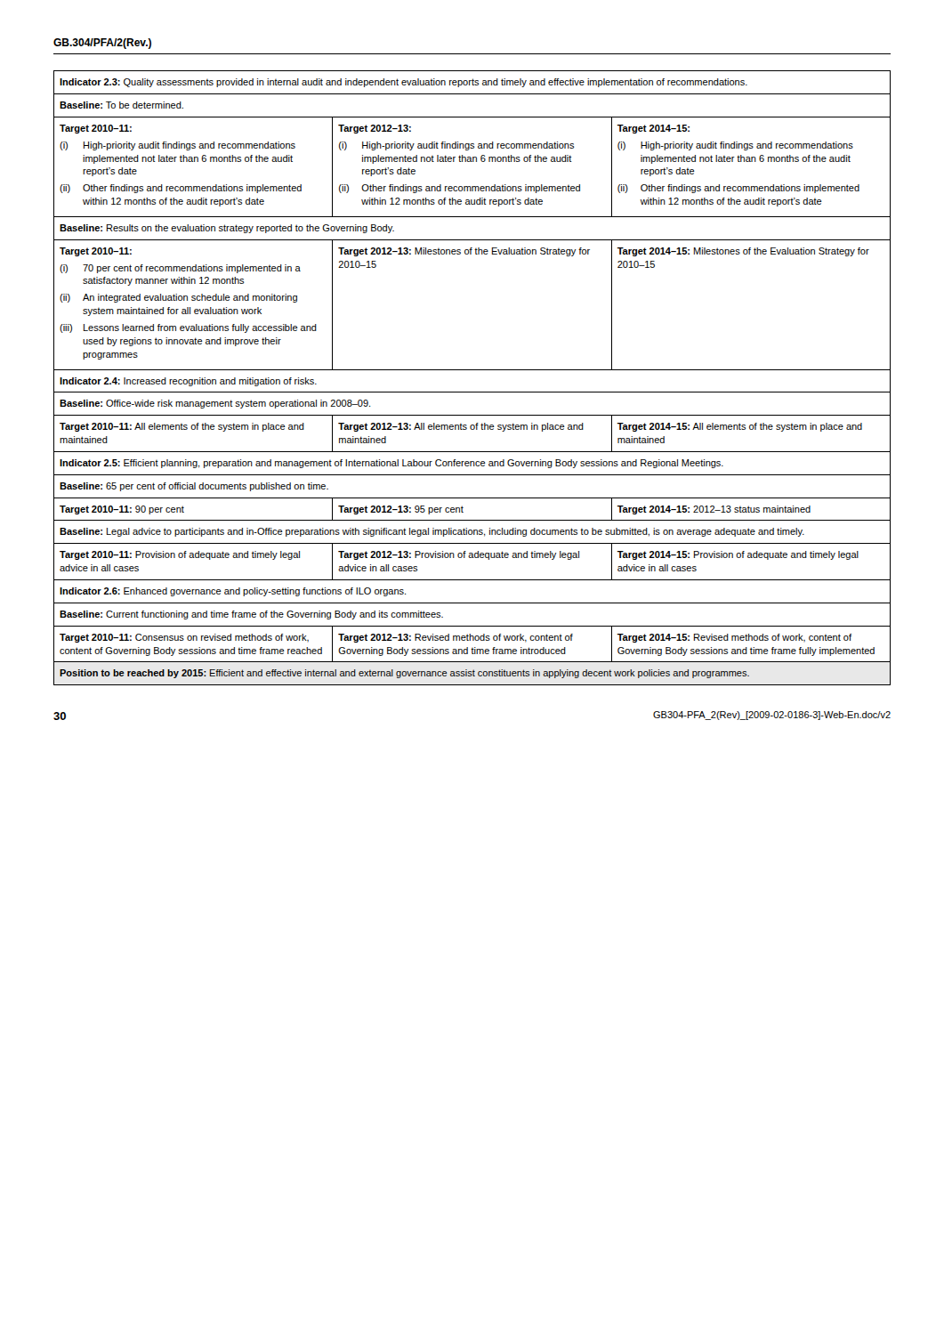GB.304/PFA/2(Rev.)
| Indicator 2.3: Quality assessments provided in internal audit and independent evaluation reports and timely and effective implementation of recommendations. |
| Baseline: To be determined. |
| Target 2010–11: (i) High-priority audit findings and recommendations implemented not later than 6 months of the audit report’s date (ii) Other findings and recommendations implemented within 12 months of the audit report’s date | Target 2012–13: (i) High-priority audit findings and recommendations implemented not later than 6 months of the audit report’s date (ii) Other findings and recommendations implemented within 12 months of the audit report’s date | Target 2014–15: (i) High-priority audit findings and recommendations implemented not later than 6 months of the audit report’s date (ii) Other findings and recommendations implemented within 12 months of the audit report’s date |
| Baseline: Results on the evaluation strategy reported to the Governing Body. |
| Target 2010–11: (i) 70 per cent of recommendations implemented in a satisfactory manner within 12 months (ii) An integrated evaluation schedule and monitoring system maintained for all evaluation work (iii) Lessons learned from evaluations fully accessible and used by regions to innovate and improve their programmes | Target 2012–13: Milestones of the Evaluation Strategy for 2010–15 | Target 2014–15: Milestones of the Evaluation Strategy for 2010–15 |
| Indicator 2.4: Increased recognition and mitigation of risks. |
| Baseline: Office-wide risk management system operational in 2008–09. |
| Target 2010–11: All elements of the system in place and maintained | Target 2012–13: All elements of the system in place and maintained | Target 2014–15: All elements of the system in place and maintained |
| Indicator 2.5: Efficient planning, preparation and management of International Labour Conference and Governing Body sessions and Regional Meetings. |
| Baseline: 65 per cent of official documents published on time. |
| Target 2010–11: 90 per cent | Target 2012–13: 95 per cent | Target 2014–15: 2012–13 status maintained |
| Baseline: Legal advice to participants and in-Office preparations with significant legal implications, including documents to be submitted, is on average adequate and timely. |
| Target 2010–11: Provision of adequate and timely legal advice in all cases | Target 2012–13: Provision of adequate and timely legal advice in all cases | Target 2014–15: Provision of adequate and timely legal advice in all cases |
| Indicator 2.6: Enhanced governance and policy-setting functions of ILO organs. |
| Baseline: Current functioning and time frame of the Governing Body and its committees. |
| Target 2010–11: Consensus on revised methods of work, content of Governing Body sessions and time frame reached | Target 2012–13: Revised methods of work, content of Governing Body sessions and time frame introduced | Target 2014–15: Revised methods of work, content of Governing Body sessions and time frame fully implemented |
| Position to be reached by 2015: Efficient and effective internal and external governance assist constituents in applying decent work policies and programmes. |
30
GB304-PFA_2(Rev)_[2009-02-0186-3]-Web-En.doc/v2